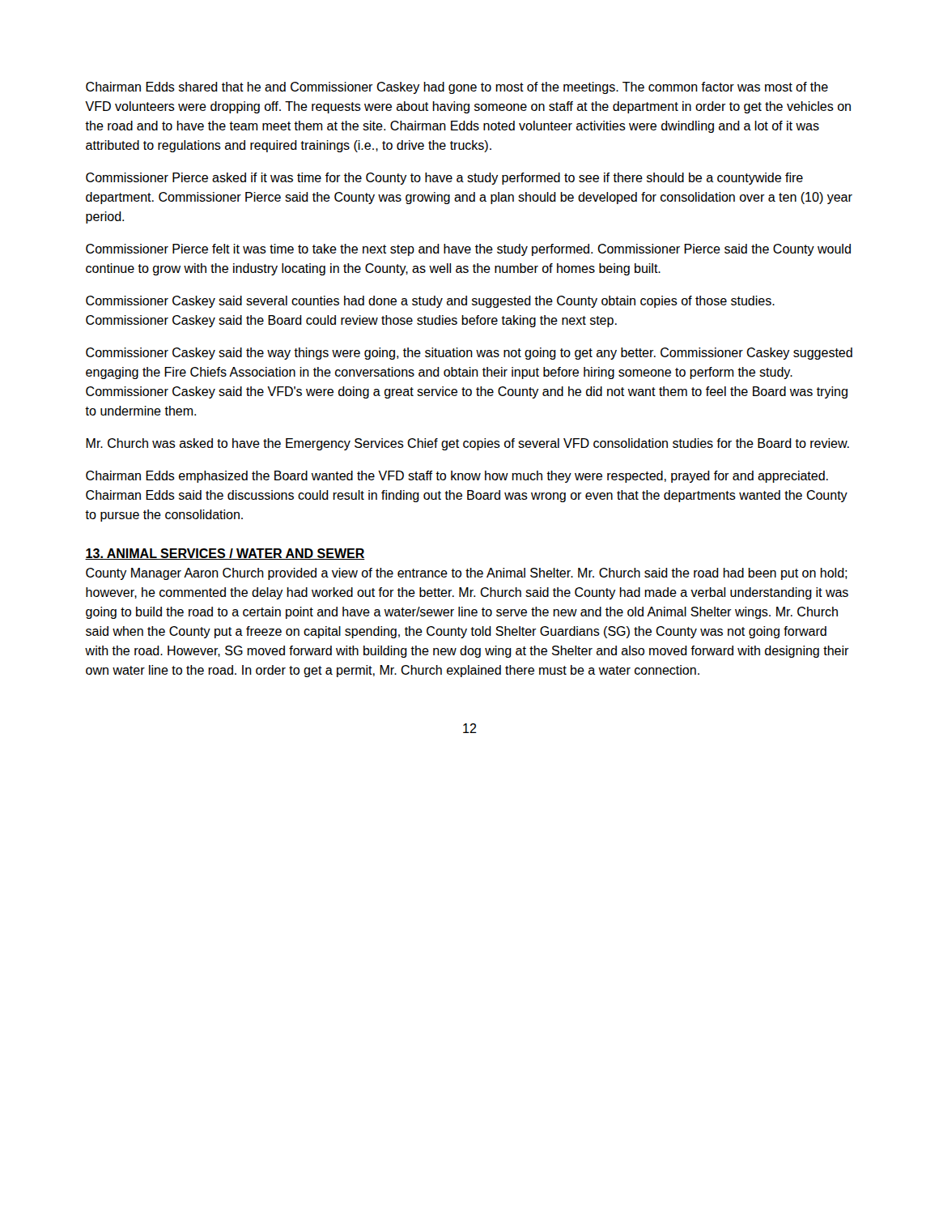Chairman Edds shared that he and Commissioner Caskey had gone to most of the meetings. The common factor was most of the VFD volunteers were dropping off. The requests were about having someone on staff at the department in order to get the vehicles on the road and to have the team meet them at the site. Chairman Edds noted volunteer activities were dwindling and a lot of it was attributed to regulations and required trainings (i.e., to drive the trucks).
Commissioner Pierce asked if it was time for the County to have a study performed to see if there should be a countywide fire department. Commissioner Pierce said the County was growing and a plan should be developed for consolidation over a ten (10) year period.
Commissioner Pierce felt it was time to take the next step and have the study performed. Commissioner Pierce said the County would continue to grow with the industry locating in the County, as well as the number of homes being built.
Commissioner Caskey said several counties had done a study and suggested the County obtain copies of those studies. Commissioner Caskey said the Board could review those studies before taking the next step.
Commissioner Caskey said the way things were going, the situation was not going to get any better. Commissioner Caskey suggested engaging the Fire Chiefs Association in the conversations and obtain their input before hiring someone to perform the study. Commissioner Caskey said the VFD's were doing a great service to the County and he did not want them to feel the Board was trying to undermine them.
Mr. Church was asked to have the Emergency Services Chief get copies of several VFD consolidation studies for the Board to review.
Chairman Edds emphasized the Board wanted the VFD staff to know how much they were respected, prayed for and appreciated. Chairman Edds said the discussions could result in finding out the Board was wrong or even that the departments wanted the County to pursue the consolidation.
13. ANIMAL SERVICES / WATER AND SEWER
County Manager Aaron Church provided a view of the entrance to the Animal Shelter. Mr. Church said the road had been put on hold; however, he commented the delay had worked out for the better. Mr. Church said the County had made a verbal understanding it was going to build the road to a certain point and have a water/sewer line to serve the new and the old Animal Shelter wings. Mr. Church said when the County put a freeze on capital spending, the County told Shelter Guardians (SG) the County was not going forward with the road. However, SG moved forward with building the new dog wing at the Shelter and also moved forward with designing their own water line to the road. In order to get a permit, Mr. Church explained there must be a water connection.
12